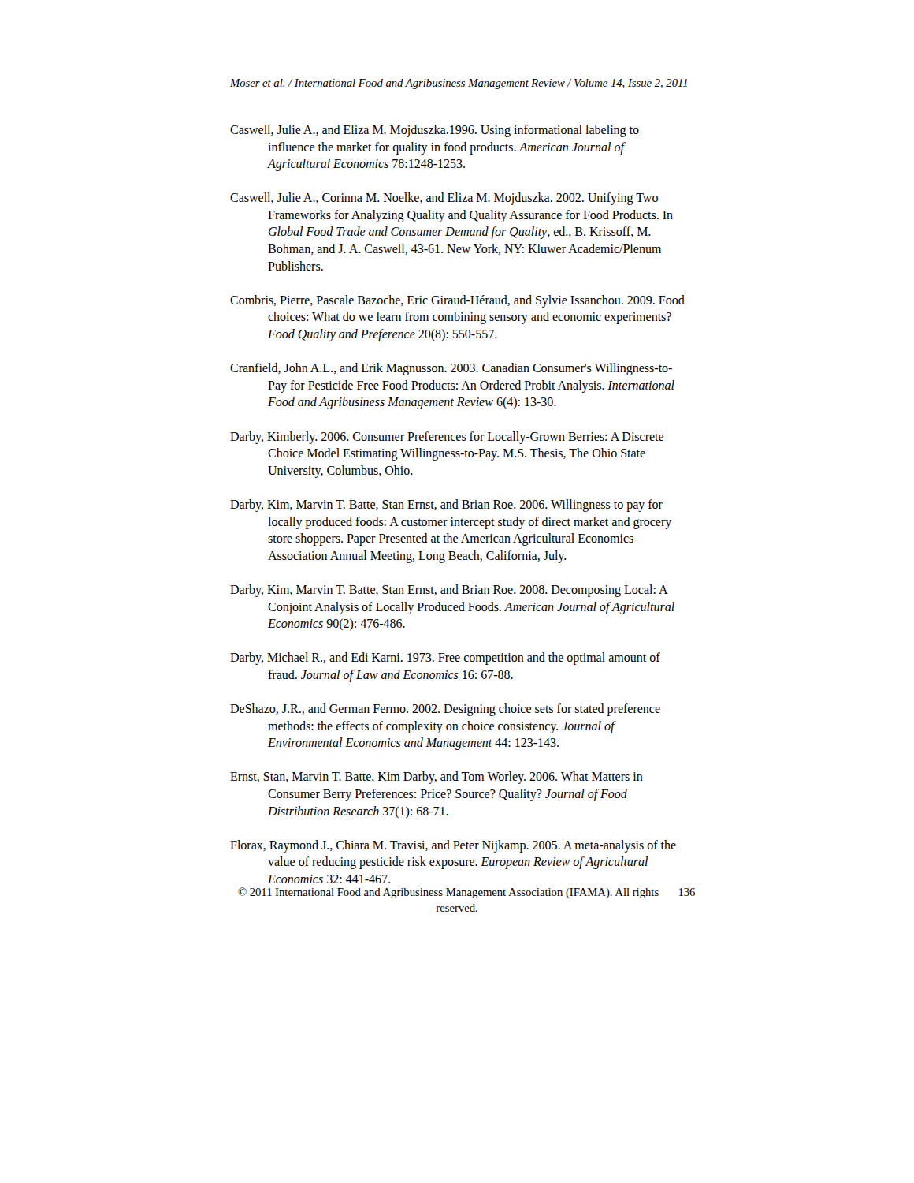Moser et al. / International Food and Agribusiness Management Review / Volume 14, Issue 2, 2011
Caswell, Julie A., and Eliza M. Mojduszka.1996. Using informational labeling to influence the market for quality in food products. American Journal of Agricultural Economics 78:1248-1253.
Caswell, Julie A., Corinna M. Noelke, and Eliza M. Mojduszka. 2002. Unifying Two Frameworks for Analyzing Quality and Quality Assurance for Food Products. In Global Food Trade and Consumer Demand for Quality, ed., B. Krissoff, M. Bohman, and J. A. Caswell, 43-61. New York, NY: Kluwer Academic/Plenum Publishers.
Combris, Pierre, Pascale Bazoche, Eric Giraud-Héraud, and Sylvie Issanchou. 2009. Food choices: What do we learn from combining sensory and economic experiments? Food Quality and Preference 20(8): 550-557.
Cranfield, John A.L., and Erik Magnusson. 2003. Canadian Consumer's Willingness-to-Pay for Pesticide Free Food Products: An Ordered Probit Analysis. International Food and Agribusiness Management Review 6(4): 13-30.
Darby, Kimberly. 2006. Consumer Preferences for Locally-Grown Berries: A Discrete Choice Model Estimating Willingness-to-Pay. M.S. Thesis, The Ohio State University, Columbus, Ohio.
Darby, Kim, Marvin T. Batte, Stan Ernst, and Brian Roe. 2006. Willingness to pay for locally produced foods: A customer intercept study of direct market and grocery store shoppers. Paper Presented at the American Agricultural Economics Association Annual Meeting, Long Beach, California, July.
Darby, Kim, Marvin T. Batte, Stan Ernst, and Brian Roe. 2008. Decomposing Local: A Conjoint Analysis of Locally Produced Foods. American Journal of Agricultural Economics 90(2): 476-486.
Darby, Michael R., and Edi Karni. 1973. Free competition and the optimal amount of fraud. Journal of Law and Economics 16: 67-88.
DeShazo, J.R., and German Fermo. 2002. Designing choice sets for stated preference methods: the effects of complexity on choice consistency. Journal of Environmental Economics and Management 44: 123-143.
Ernst, Stan, Marvin T. Batte, Kim Darby, and Tom Worley. 2006. What Matters in Consumer Berry Preferences: Price? Source? Quality? Journal of Food Distribution Research 37(1): 68-71.
Florax, Raymond J., Chiara M. Travisi, and Peter Nijkamp. 2005. A meta-analysis of the value of reducing pesticide risk exposure. European Review of Agricultural Economics 32: 441-467.
136 © 2011 International Food and Agribusiness Management Association (IFAMA). All rights reserved.